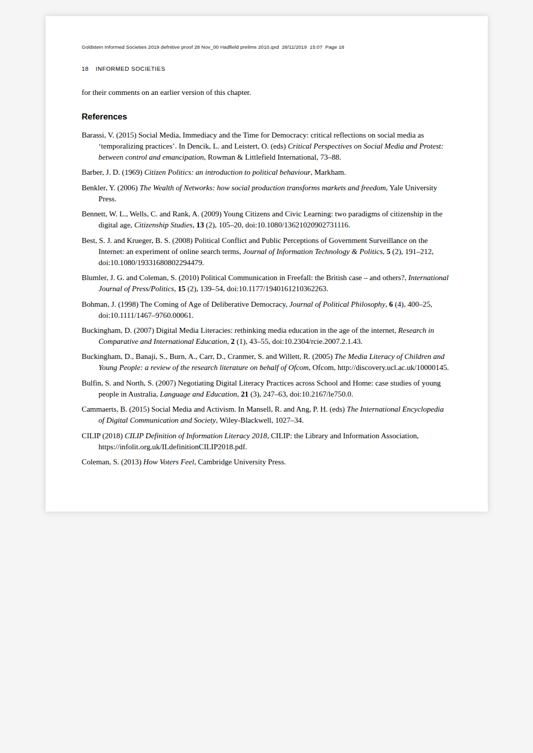Goldstein Informed Societies 2019 defnitive proof 28 Nov_00 Hadfield prelims 2010.qxd 28/11/2019 15:07 Page 18
18 INFORMED SOCIETIES
for their comments on an earlier version of this chapter.
References
Barassi, V. (2015) Social Media, Immediacy and the Time for Democracy: critical reflections on social media as ‘temporalizing practices’. In Dencik, L. and Leistert, O. (eds) Critical Perspectives on Social Media and Protest: between control and emancipation, Rowman & Littlefield International, 73–88.
Barber, J. D. (1969) Citizen Politics: an introduction to political behaviour, Markham.
Benkler, Y. (2006) The Wealth of Networks: how social production transforms markets and freedom, Yale University Press.
Bennett, W. L., Wells, C. and Rank, A. (2009) Young Citizens and Civic Learning: two paradigms of citizenship in the digital age, Citizenship Studies, 13 (2), 105–20, doi:10.1080/13621020902731116.
Best, S. J. and Krueger, B. S. (2008) Political Conflict and Public Perceptions of Government Surveillance on the Internet: an experiment of online search terms, Journal of Information Technology & Politics, 5 (2), 191–212, doi:10.1080/19331680802294479.
Blumler, J. G. and Coleman, S. (2010) Political Communication in Freefall: the British case – and others?, International Journal of Press/Politics, 15 (2), 139–54, doi:10.1177/1940161210362263.
Bohman, J. (1998) The Coming of Age of Deliberative Democracy, Journal of Political Philosophy, 6 (4), 400–25, doi:10.1111/1467–9760.00061.
Buckingham, D. (2007) Digital Media Literacies: rethinking media education in the age of the internet, Research in Comparative and International Education, 2 (1), 43–55, doi:10.2304/rcie.2007.2.1.43.
Buckingham, D., Banaji, S., Burn, A., Carr, D., Cranmer, S. and Willett, R. (2005) The Media Literacy of Children and Young People: a review of the research literature on behalf of Ofcom, Ofcom, http://discovery.ucl.ac.uk/10000145.
Bulfin, S. and North, S. (2007) Negotiating Digital Literacy Practices across School and Home: case studies of young people in Australia, Language and Education, 21 (3), 247–63, doi:10.2167/le750.0.
Cammaerts, B. (2015) Social Media and Activism. In Mansell, R. and Ang, P. H. (eds) The International Encyclopedia of Digital Communication and Society, Wiley-Blackwell, 1027–34.
CILIP (2018) CILIP Definition of Information Literacy 2018, CILIP: the Library and Information Association, https://infolit.org.uk/ILdefinitionCILIP2018.pdf.
Coleman, S. (2013) How Voters Feel, Cambridge University Press.